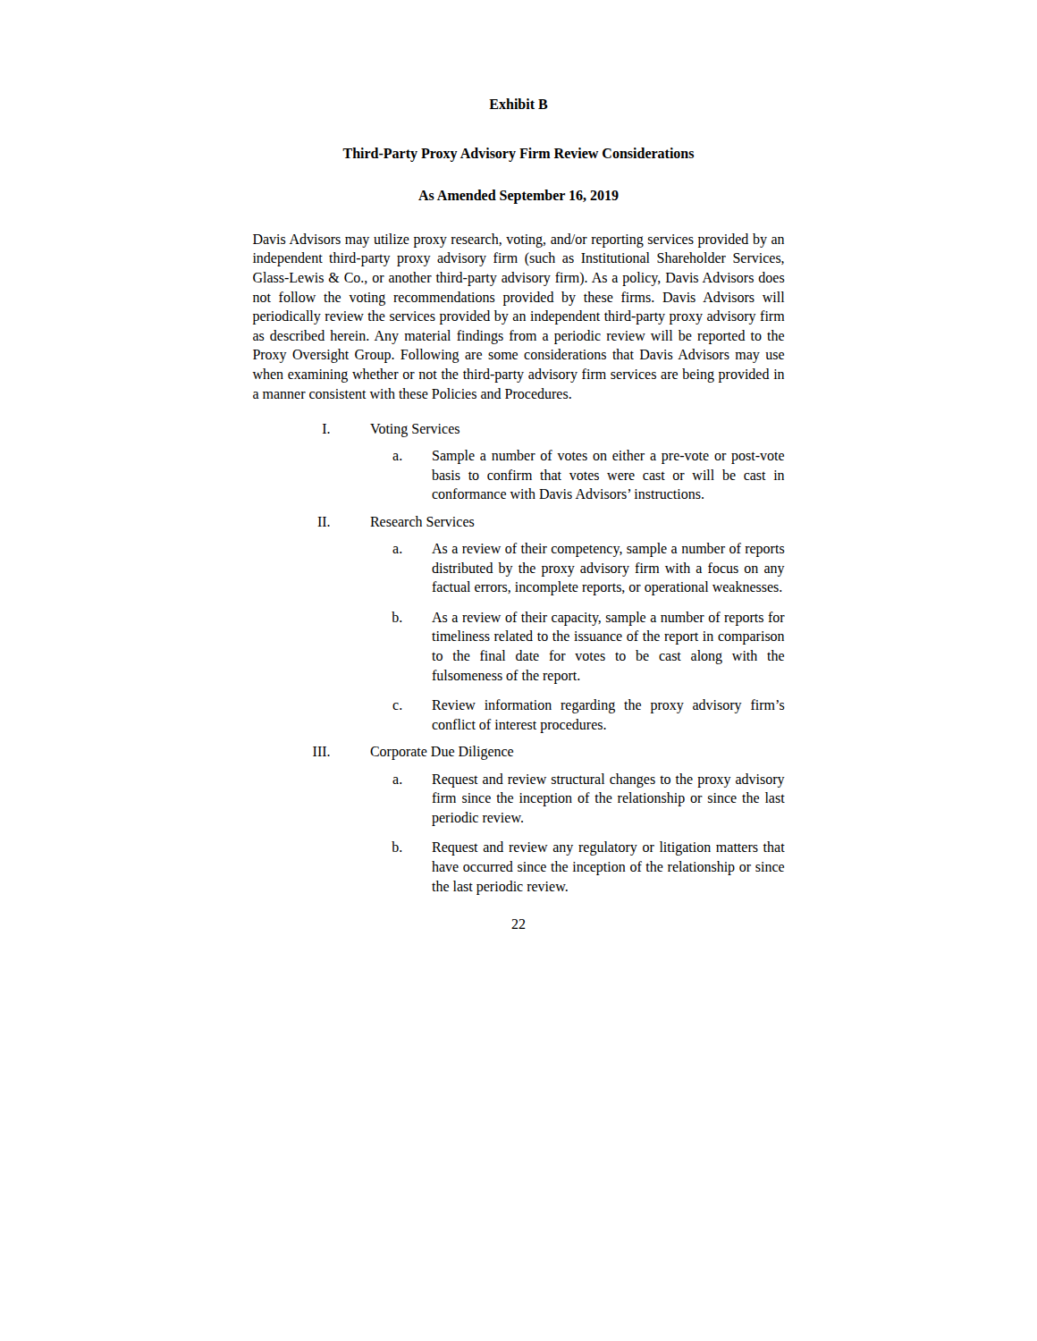Exhibit B
Third-Party Proxy Advisory Firm Review Considerations
As Amended September 16, 2019
Davis Advisors may utilize proxy research, voting, and/or reporting services provided by an independent third-party proxy advisory firm (such as Institutional Shareholder Services, Glass-Lewis & Co., or another third-party advisory firm). As a policy, Davis Advisors does not follow the voting recommendations provided by these firms. Davis Advisors will periodically review the services provided by an independent third-party proxy advisory firm as described herein. Any material findings from a periodic review will be reported to the Proxy Oversight Group. Following are some considerations that Davis Advisors may use when examining whether or not the third-party advisory firm services are being provided in a manner consistent with these Policies and Procedures.
Voting Services
Sample a number of votes on either a pre-vote or post-vote basis to confirm that votes were cast or will be cast in conformance with Davis Advisors’ instructions.
Research Services
As a review of their competency, sample a number of reports distributed by the proxy advisory firm with a focus on any factual errors, incomplete reports, or operational weaknesses.
As a review of their capacity, sample a number of reports for timeliness related to the issuance of the report in comparison to the final date for votes to be cast along with the fulsomeness of the report.
Review information regarding the proxy advisory firm’s conflict of interest procedures.
Corporate Due Diligence
Request and review structural changes to the proxy advisory firm since the inception of the relationship or since the last periodic review.
Request and review any regulatory or litigation matters that have occurred since the inception of the relationship or since the last periodic review.
22